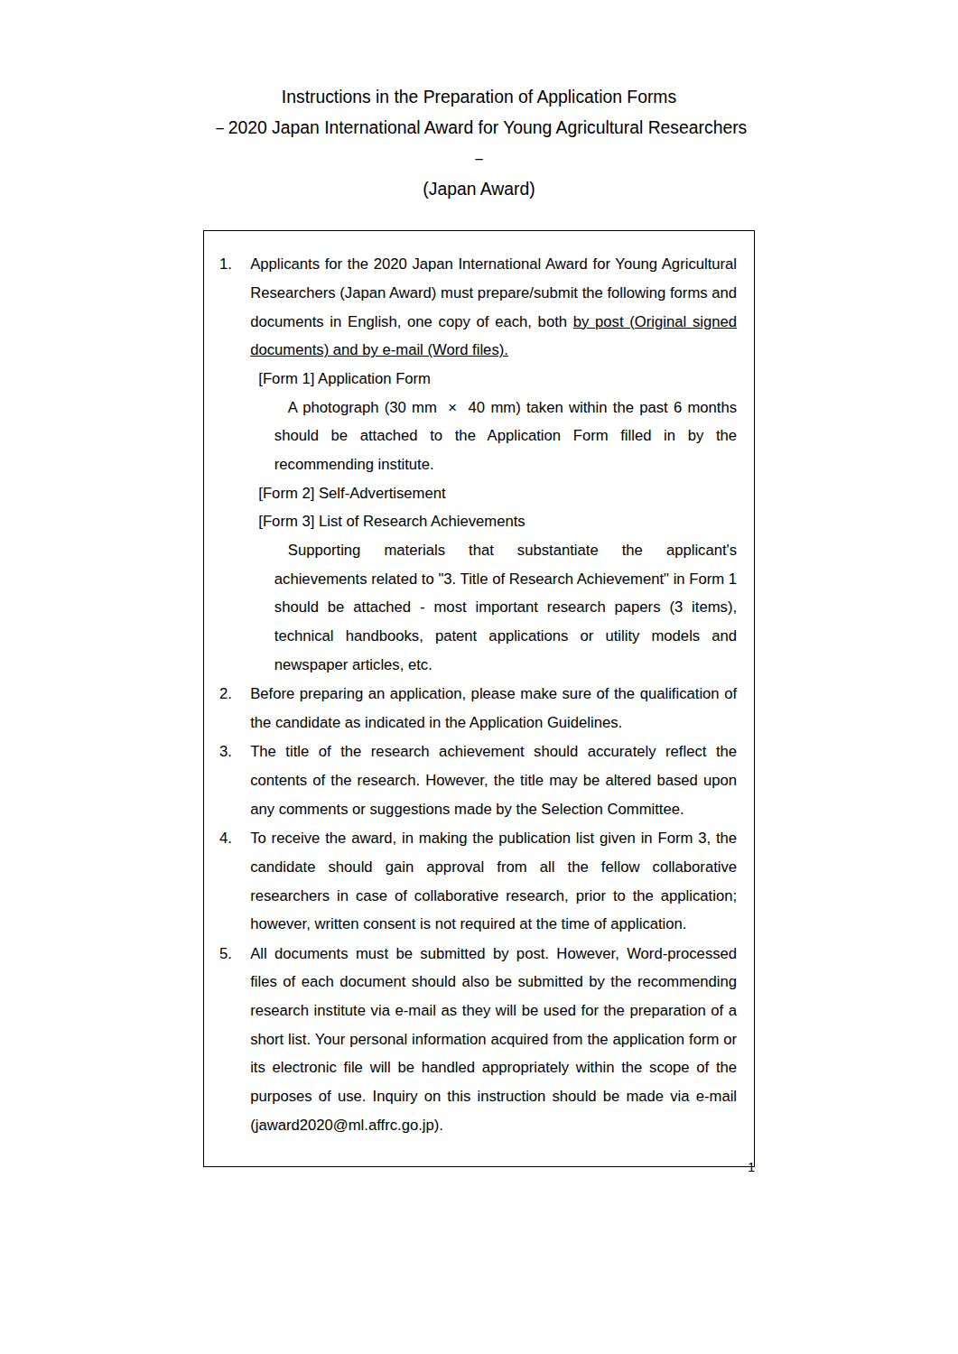Instructions in the Preparation of Application Forms －2020 Japan International Award for Young Agricultural Researchers－ (Japan Award)
Applicants for the 2020 Japan International Award for Young Agricultural Researchers (Japan Award) must prepare/submit the following forms and documents in English, one copy of each, both by post (Original signed documents) and by e-mail (Word files).
[Form 1] Application Form
A photograph (30 mm × 40 mm) taken within the past 6 months should be attached to the Application Form filled in by the recommending institute.
[Form 2] Self-Advertisement
[Form 3] List of Research Achievements
Supporting materials that substantiate the applicant's achievements related to "3. Title of Research Achievement" in Form 1 should be attached - most important research papers (3 items), technical handbooks, patent applications or utility models and newspaper articles, etc.
Before preparing an application, please make sure of the qualification of the candidate as indicated in the Application Guidelines.
The title of the research achievement should accurately reflect the contents of the research. However, the title may be altered based upon any comments or suggestions made by the Selection Committee.
To receive the award, in making the publication list given in Form 3, the candidate should gain approval from all the fellow collaborative researchers in case of collaborative research, prior to the application; however, written consent is not required at the time of application.
All documents must be submitted by post. However, Word-processed files of each document should also be submitted by the recommending research institute via e-mail as they will be used for the preparation of a short list. Your personal information acquired from the application form or its electronic file will be handled appropriately within the scope of the purposes of use. Inquiry on this instruction should be made via e-mail (jaward2020@ml.affrc.go.jp).
1